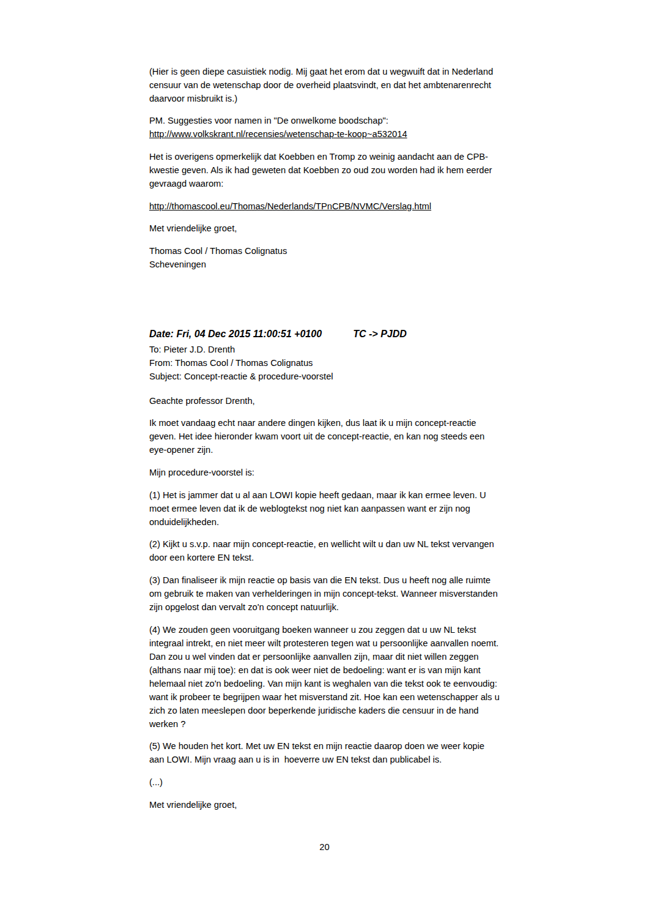(Hier is geen diepe casuistiek nodig. Mij gaat het erom dat u wegwuift dat in Nederland censuur van de wetenschap door de overheid plaatsvindt, en dat het ambtenarenrecht daarvoor misbruikt is.)
PM. Suggesties voor namen in "De onwelkome boodschap":
http://www.volkskrant.nl/recensies/wetenschap-te-koop~a532014
Het is overigens opmerkelijk dat Koebben en Tromp zo weinig aandacht aan de CPB-kwestie geven. Als ik had geweten dat Koebben zo oud zou worden had ik hem eerder gevraagd waarom:
http://thomascool.eu/Thomas/Nederlands/TPnCPB/NVMC/Verslag.html
Met vriendelijke groet,
Thomas Cool / Thomas Colignatus
Scheveningen
Date: Fri, 04 Dec 2015 11:00:51 +0100TC -> PJDD
To: Pieter J.D. Drenth
From: Thomas Cool / Thomas Colignatus
Subject: Concept-reactie & procedure-voorstel
Geachte professor Drenth,
Ik moet vandaag echt naar andere dingen kijken, dus laat ik u mijn concept-reactie geven. Het idee hieronder kwam voort uit de concept-reactie, en kan nog steeds een eye-opener zijn.
Mijn procedure-voorstel is:
(1) Het is jammer dat u al aan LOWI kopie heeft gedaan, maar ik kan ermee leven. U moet ermee leven dat ik de weblogtekst nog niet kan aanpassen want er zijn nog onduidelijkheden.
(2) Kijkt u s.v.p. naar mijn concept-reactie, en wellicht wilt u dan uw NL tekst vervangen door een kortere EN tekst.
(3) Dan finaliseer ik mijn reactie op basis van die EN tekst. Dus u heeft nog alle ruimte om gebruik te maken van verhelderingen in mijn concept-tekst. Wanneer misverstanden zijn opgelost dan vervalt zo'n concept natuurlijk.
(4) We zouden geen vooruitgang boeken wanneer u zou zeggen dat u uw NL tekst integraal intrekt, en niet meer wilt protesteren tegen wat u persoonlijke aanvallen noemt. Dan zou u wel vinden dat er persoonlijke aanvallen zijn, maar dit niet willen zeggen (althans naar mij toe): en dat is ook weer niet de bedoeling: want er is van mijn kant helemaal niet zo'n bedoeling. Van mijn kant is weghalen van die tekst ook te eenvoudig: want ik probeer te begrijpen waar het misverstand zit. Hoe kan een wetenschapper als u zich zo laten meeslepen door beperkende juridische kaders die censuur in de hand werken ?
(5) We houden het kort. Met uw EN tekst en mijn reactie daarop doen we weer kopie aan LOWI. Mijn vraag aan u is in hoeverre uw EN tekst dan publicabel is.
(...)
Met vriendelijke groet,
20